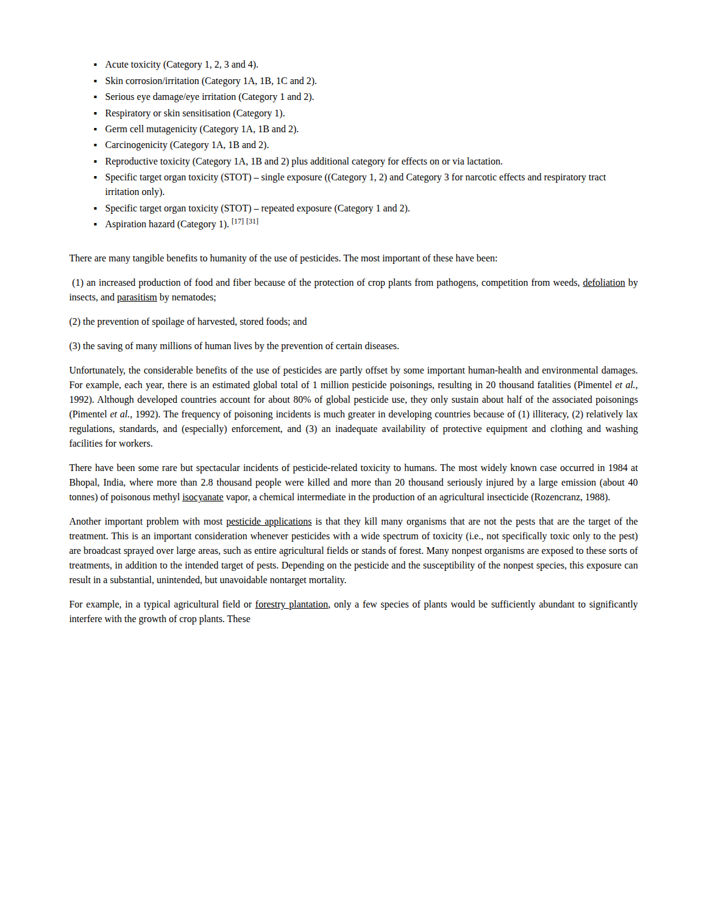Acute toxicity (Category 1, 2, 3 and 4).
Skin corrosion/irritation (Category 1A, 1B, 1C and 2).
Serious eye damage/eye irritation (Category 1 and 2).
Respiratory or skin sensitisation (Category 1).
Germ cell mutagenicity (Category 1A, 1B and 2).
Carcinogenicity (Category 1A, 1B and 2).
Reproductive toxicity (Category 1A, 1B and 2) plus additional category for effects on or via lactation.
Specific target organ toxicity (STOT) – single exposure ((Category 1, 2) and Category 3 for narcotic effects and respiratory tract irritation only).
Specific target organ toxicity (STOT) – repeated exposure (Category 1 and 2).
Aspiration hazard (Category 1). [17] [31]
There are many tangible benefits to humanity of the use of pesticides. The most important of these have been:
(1) an increased production of food and fiber because of the protection of crop plants from pathogens, competition from weeds, defoliation by insects, and parasitism by nematodes;
(2) the prevention of spoilage of harvested, stored foods; and
(3) the saving of many millions of human lives by the prevention of certain diseases.
Unfortunately, the considerable benefits of the use of pesticides are partly offset by some important human-health and environmental damages. For example, each year, there is an estimated global total of 1 million pesticide poisonings, resulting in 20 thousand fatalities (Pimentel et al., 1992). Although developed countries account for about 80% of global pesticide use, they only sustain about half of the associated poisonings (Pimentel et al., 1992). The frequency of poisoning incidents is much greater in developing countries because of (1) illiteracy, (2) relatively lax regulations, standards, and (especially) enforcement, and (3) an inadequate availability of protective equipment and clothing and washing facilities for workers.
There have been some rare but spectacular incidents of pesticide-related toxicity to humans. The most widely known case occurred in 1984 at Bhopal, India, where more than 2.8 thousand people were killed and more than 20 thousand seriously injured by a large emission (about 40 tonnes) of poisonous methyl isocyanate vapor, a chemical intermediate in the production of an agricultural insecticide (Rozencranz, 1988).
Another important problem with most pesticide applications is that they kill many organisms that are not the pests that are the target of the treatment. This is an important consideration whenever pesticides with a wide spectrum of toxicity (i.e., not specifically toxic only to the pest) are broadcast sprayed over large areas, such as entire agricultural fields or stands of forest. Many nonpest organisms are exposed to these sorts of treatments, in addition to the intended target of pests. Depending on the pesticide and the susceptibility of the nonpest species, this exposure can result in a substantial, unintended, but unavoidable nontarget mortality.
For example, in a typical agricultural field or forestry plantation, only a few species of plants would be sufficiently abundant to significantly interfere with the growth of crop plants. These